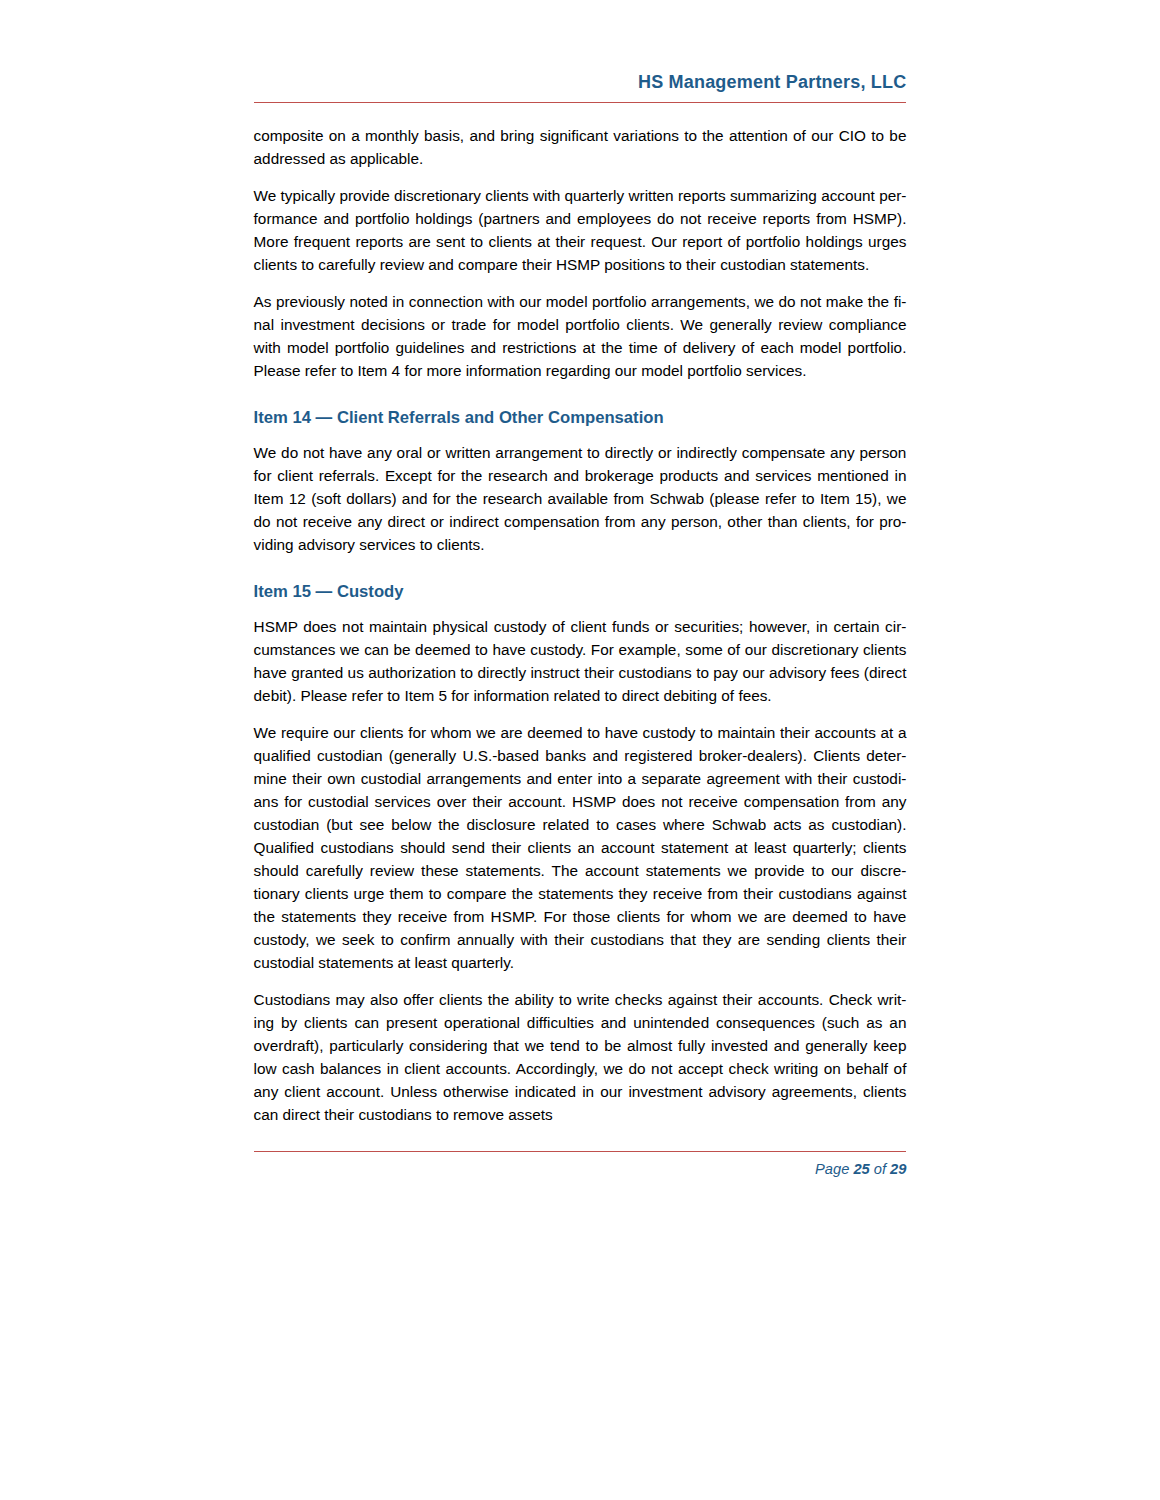HS Management Partners, LLC
composite on a monthly basis, and bring significant variations to the attention of our CIO to be addressed as applicable.
We typically provide discretionary clients with quarterly written reports summarizing account performance and portfolio holdings (partners and employees do not receive reports from HSMP). More frequent reports are sent to clients at their request. Our report of portfolio holdings urges clients to carefully review and compare their HSMP positions to their custodian statements.
As previously noted in connection with our model portfolio arrangements, we do not make the final investment decisions or trade for model portfolio clients. We generally review compliance with model portfolio guidelines and restrictions at the time of delivery of each model portfolio. Please refer to Item 4 for more information regarding our model portfolio services.
Item 14 — Client Referrals and Other Compensation
We do not have any oral or written arrangement to directly or indirectly compensate any person for client referrals. Except for the research and brokerage products and services mentioned in Item 12 (soft dollars) and for the research available from Schwab (please refer to Item 15), we do not receive any direct or indirect compensation from any person, other than clients, for providing advisory services to clients.
Item 15 — Custody
HSMP does not maintain physical custody of client funds or securities; however, in certain circumstances we can be deemed to have custody. For example, some of our discretionary clients have granted us authorization to directly instruct their custodians to pay our advisory fees (direct debit). Please refer to Item 5 for information related to direct debiting of fees.
We require our clients for whom we are deemed to have custody to maintain their accounts at a qualified custodian (generally U.S.-based banks and registered broker-dealers). Clients determine their own custodial arrangements and enter into a separate agreement with their custodians for custodial services over their account. HSMP does not receive compensation from any custodian (but see below the disclosure related to cases where Schwab acts as custodian). Qualified custodians should send their clients an account statement at least quarterly; clients should carefully review these statements. The account statements we provide to our discretionary clients urge them to compare the statements they receive from their custodians against the statements they receive from HSMP. For those clients for whom we are deemed to have custody, we seek to confirm annually with their custodians that they are sending clients their custodial statements at least quarterly.
Custodians may also offer clients the ability to write checks against their accounts. Check writing by clients can present operational difficulties and unintended consequences (such as an overdraft), particularly considering that we tend to be almost fully invested and generally keep low cash balances in client accounts. Accordingly, we do not accept check writing on behalf of any client account. Unless otherwise indicated in our investment advisory agreements, clients can direct their custodians to remove assets
Page 25 of 29